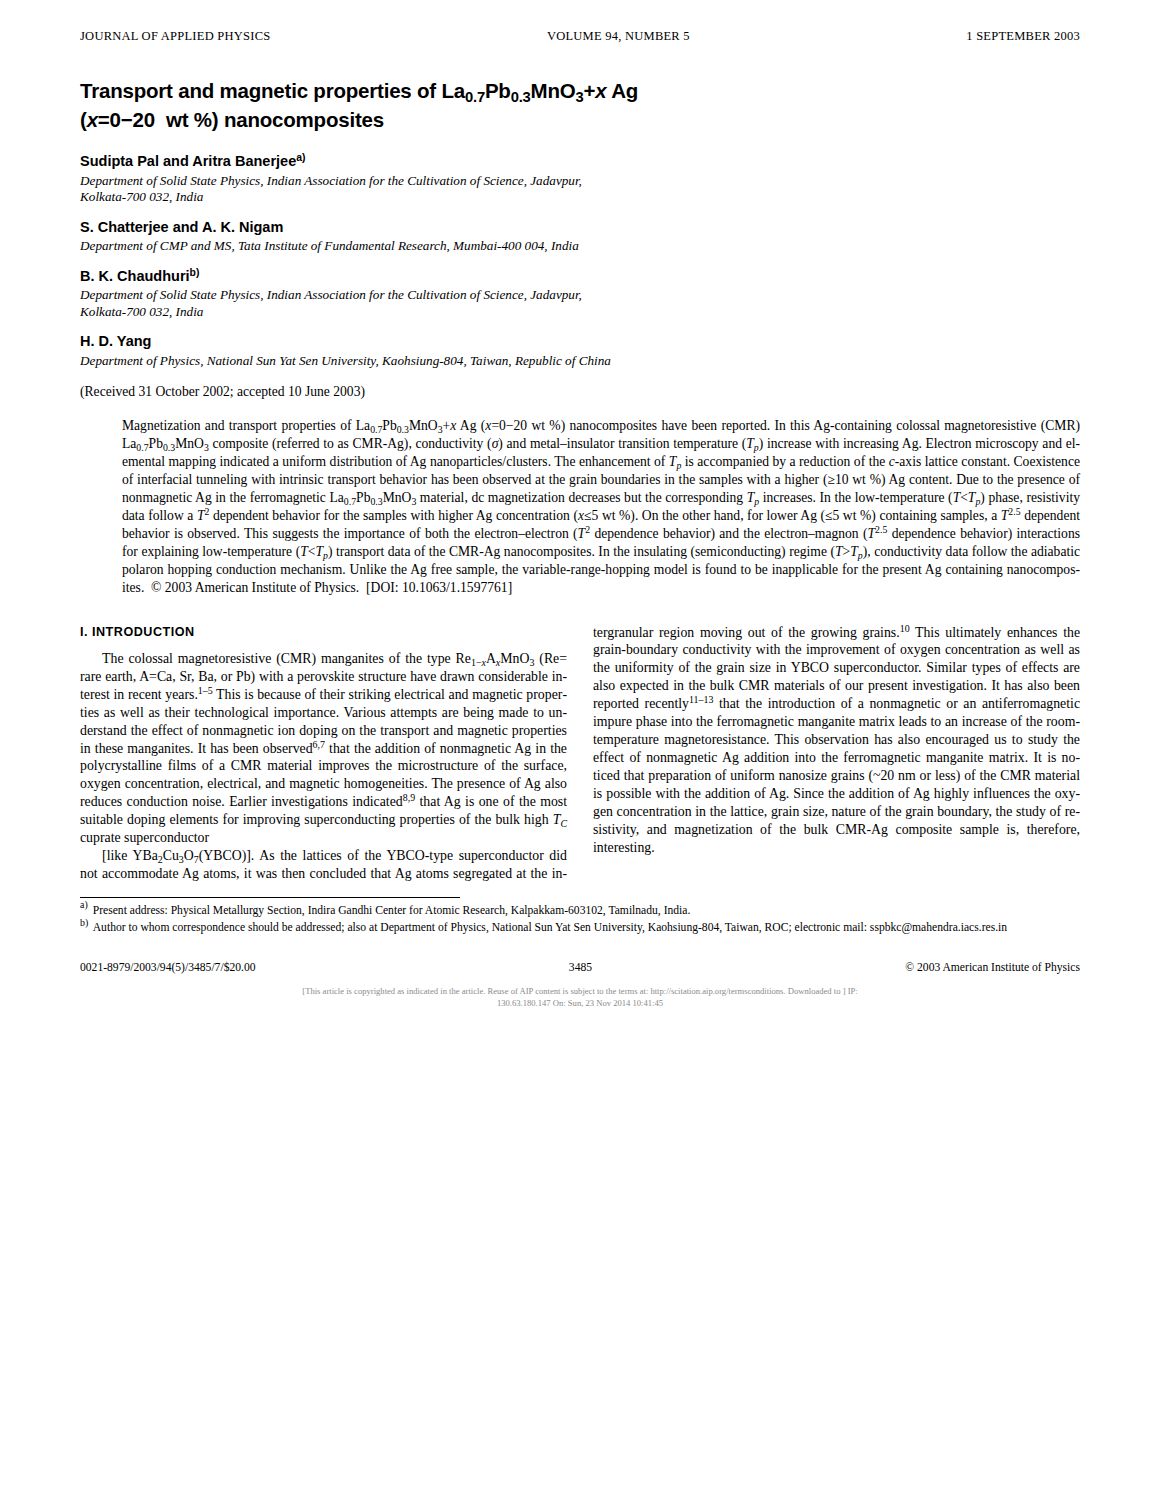Journal of Applied Physics
Volume 94, Number 5
1 September 2003
Transport and magnetic properties of La0.7 Pb0.3 MnO3+x Ag
(x=0−20 wt %) nanocomposites
Sudipta Pal and Aritra Banerjeea)
Department of Solid State Physics, Indian Association for the Cultivation of Science, Jadavpur,
Kolkata-700 032, India
S. Chatterjee and A. K. Nigam
Department of CMP and MS, Tata Institute of Fundamental Research, Mumbai-400 004, India
B. K. Chaudhurib)
Department of Solid State Physics, Indian Association for the Cultivation of Science, Jadavpur,
Kolkata-700 032, India
H. D. Yang
Department of Physics, National Sun Yat Sen University, Kaohsiung-804, Taiwan, Republic of China
(Received 31 October 2002; accepted 10 June 2003)
Magnetization and transport properties of La0.7Pb0.3MnO3+x Ag (x=0−20 wt %) nanocomposites have been reported. In this Ag-containing colossal magnetoresistive (CMR) La0.7Pb0.3MnO3 composite (referred to as CMR-Ag), conductivity (σ) and metal–insulator transition temperature (Tp) increase with increasing Ag. Electron microscopy and elemental mapping indicated a uniform distribution of Ag nanoparticles/clusters. The enhancement of Tp is accompanied by a reduction of the c-axis lattice constant. Coexistence of interfacial tunneling with intrinsic transport behavior has been observed at the grain boundaries in the samples with a higher (≥10 wt %) Ag content. Due to the presence of nonmagnetic Ag in the ferromagnetic La0.7Pb0.3MnO3 material, dc magnetization decreases but the corresponding Tp increases. In the low-temperature (T<Tp) phase, resistivity data follow a T2 dependent behavior for the samples with higher Ag concentration (x≤5 wt %). On the other hand, for lower Ag (≤5 wt %) containing samples, a T2.5 dependent behavior is observed. This suggests the importance of both the electron–electron (T2 dependence behavior) and the electron–magnon (T2.5 dependence behavior) interactions for explaining low-temperature (T<Tp) transport data of the CMR-Ag nanocomposites. In the insulating (semiconducting) regime (T>Tp), conductivity data follow the adiabatic polaron hopping conduction mechanism. Unlike the Ag free sample, the variable-range-hopping model is found to be inapplicable for the present Ag containing nanocomposites. © 2003 American Institute of Physics. [DOI: 10.1063/1.1597761]
I. Introduction
The colossal magnetoresistive (CMR) manganites of the type Re1−xAxMnO3 (Re= rare earth, A=Ca, Sr, Ba, or Pb) with a perovskite structure have drawn considerable interest in recent years.1–5 This is because of their striking electrical and magnetic properties as well as their technological importance. Various attempts are being made to understand the effect of nonmagnetic ion doping on the transport and magnetic properties in these manganites. It has been observed6,7 that the addition of nonmagnetic Ag in the polycrystalline films of a CMR material improves the microstructure of the surface, oxygen concentration, electrical, and magnetic homogeneities. The presence of Ag also reduces conduction noise. Earlier investigations indicated8,9 that Ag is one of the most suitable doping elements for improving superconducting properties of the bulk high TC cuprate superconductor
[like YBa2Cu3O7(YBCO)]. As the lattices of the YBCO-type superconductor did not accommodate Ag atoms, it was then concluded that Ag atoms segregated at the intergranular region moving out of the growing grains.10 This ultimately enhances the grain-boundary conductivity with the improvement of oxygen concentration as well as the uniformity of the grain size in YBCO superconductor. Similar types of effects are also expected in the bulk CMR materials of our present investigation. It has also been reported recently11–13 that the introduction of a nonmagnetic or an antiferromagnetic impure phase into the ferromagnetic manganite matrix leads to an increase of the room-temperature magnetoresistance. This observation has also encouraged us to study the effect of nonmagnetic Ag addition into the ferromagnetic manganite matrix. It is noticed that preparation of uniform nanosize grains (~20 nm or less) of the CMR material is possible with the addition of Ag. Since the addition of Ag highly influences the oxygen concentration in the lattice, grain size, nature of the grain boundary, the study of resistivity, and magnetization of the bulk CMR-Ag composite sample is, therefore, interesting.
a)Present address: Physical Metallurgy Section, Indira Gandhi Center for Atomic Research, Kalpakkam-603102, Tamilnadu, India.
b)Author to whom correspondence should be addressed; also at Department of Physics, National Sun Yat Sen University, Kaohsiung-804, Taiwan, ROC; electronic mail: sspbkc@mahendra.iacs.res.in
0021-8979/2003/94(5)/3485/7/$20.00
3485
© 2003 American Institute of Physics
[This article is copyrighted as indicated in the article. Reuse of AIP content is subject to the terms at: http://scitation.aip.org/termsconditions. Downloaded to ] IP: 130.63.180.147 On: Sun, 23 Nov 2014 10:41:45